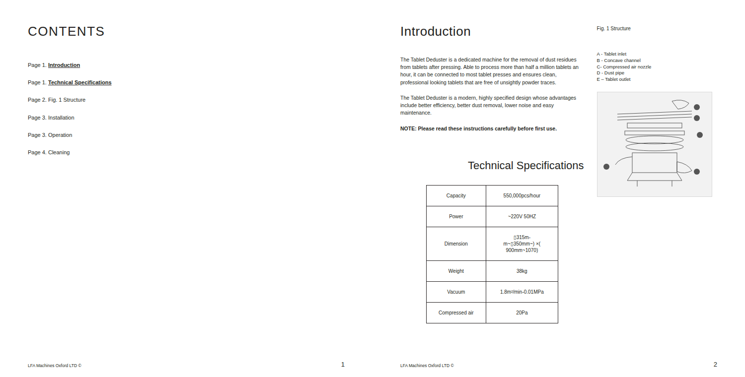CONTENTS
Page 1. Introduction
Page 1. Technical Specifications
Page 2. Fig. 1 Structure
Page 3. Installation
Page 3. Operation
Page 4. Cleaning
LFA Machines Oxford LTD © 1
Introduction
The Tablet Deduster is a dedicated machine for the removal of dust residues from tablets after pressing. Able to process more than half a million tablets an hour, it can be connected to most tablet presses and ensures clean, professional looking tablets that are free of unsightly powder traces.
The Tablet Deduster is a modern, highly specified design whose advantages include better efficiency, better dust removal, lower noise and easy maintenance.
NOTE: Please read these instructions carefully before first use.
Technical Specifications
| Capacity | 550,000pcs/hour |
| Power | ~220V 50HZ |
| Dimension | ▯315m- m~▯350mm~) ×( 900mm~1070) |
| Weight | 38kg |
| Vacuum | 1.8m²/min-0.01MPa |
| Compressed air | 20Pa |
Fig. 1 Structure
A - Tablet inlet
B - Concave channel
C- Compressed air nozzle
D - Dust pipe
E – Tablet outlet
LFA Machines Oxford LTD © 2